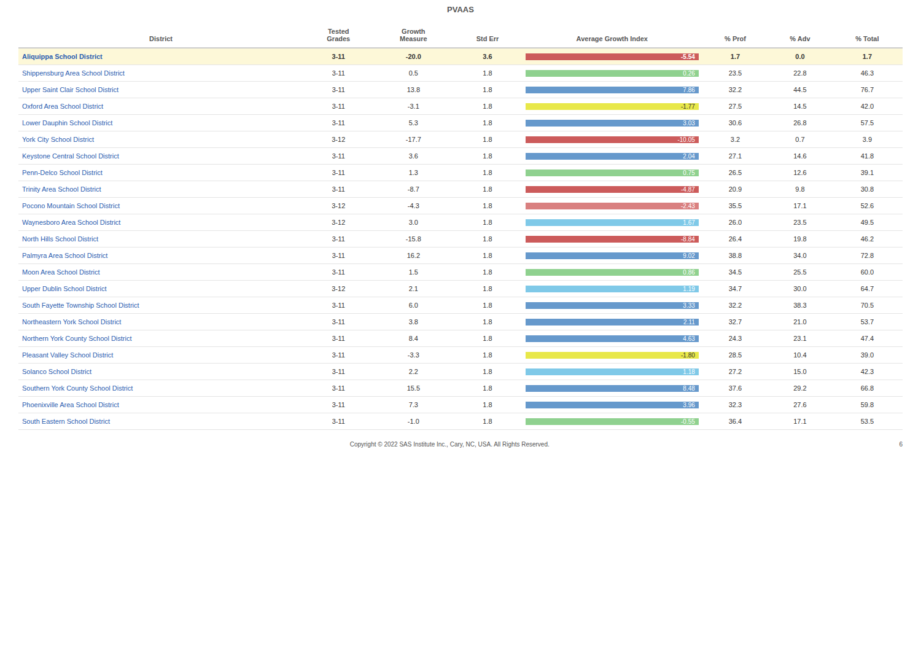PVAAS
| District | Tested Grades | Growth Measure | Std Err | Average Growth Index | % Prof | % Adv | % Total |
| --- | --- | --- | --- | --- | --- | --- | --- |
| Aliquippa School District | 3-11 | -20.0 | 3.6 | -5.54 | 1.7 | 0.0 | 1.7 |
| Shippensburg Area School District | 3-11 | 0.5 | 1.8 | 0.26 | 23.5 | 22.8 | 46.3 |
| Upper Saint Clair School District | 3-11 | 13.8 | 1.8 | 7.86 | 32.2 | 44.5 | 76.7 |
| Oxford Area School District | 3-11 | -3.1 | 1.8 | -1.77 | 27.5 | 14.5 | 42.0 |
| Lower Dauphin School District | 3-11 | 5.3 | 1.8 | 3.03 | 30.6 | 26.8 | 57.5 |
| York City School District | 3-12 | -17.7 | 1.8 | -10.05 | 3.2 | 0.7 | 3.9 |
| Keystone Central School District | 3-11 | 3.6 | 1.8 | 2.04 | 27.1 | 14.6 | 41.8 |
| Penn-Delco School District | 3-11 | 1.3 | 1.8 | 0.75 | 26.5 | 12.6 | 39.1 |
| Trinity Area School District | 3-11 | -8.7 | 1.8 | -4.87 | 20.9 | 9.8 | 30.8 |
| Pocono Mountain School District | 3-12 | -4.3 | 1.8 | -2.43 | 35.5 | 17.1 | 52.6 |
| Waynesboro Area School District | 3-12 | 3.0 | 1.8 | 1.67 | 26.0 | 23.5 | 49.5 |
| North Hills School District | 3-11 | -15.8 | 1.8 | -8.84 | 26.4 | 19.8 | 46.2 |
| Palmyra Area School District | 3-11 | 16.2 | 1.8 | 9.02 | 38.8 | 34.0 | 72.8 |
| Moon Area School District | 3-11 | 1.5 | 1.8 | 0.86 | 34.5 | 25.5 | 60.0 |
| Upper Dublin School District | 3-12 | 2.1 | 1.8 | 1.19 | 34.7 | 30.0 | 64.7 |
| South Fayette Township School District | 3-11 | 6.0 | 1.8 | 3.33 | 32.2 | 38.3 | 70.5 |
| Northeastern York School District | 3-11 | 3.8 | 1.8 | 2.11 | 32.7 | 21.0 | 53.7 |
| Northern York County School District | 3-11 | 8.4 | 1.8 | 4.63 | 24.3 | 23.1 | 47.4 |
| Pleasant Valley School District | 3-11 | -3.3 | 1.8 | -1.80 | 28.5 | 10.4 | 39.0 |
| Solanco School District | 3-11 | 2.2 | 1.8 | 1.18 | 27.2 | 15.0 | 42.3 |
| Southern York County School District | 3-11 | 15.5 | 1.8 | 8.48 | 37.6 | 29.2 | 66.8 |
| Phoenixville Area School District | 3-11 | 7.3 | 1.8 | 3.96 | 32.3 | 27.6 | 59.8 |
| South Eastern School District | 3-11 | -1.0 | 1.8 | -0.55 | 36.4 | 17.1 | 53.5 |
Copyright © 2022 SAS Institute Inc., Cary, NC, USA. All Rights Reserved. 6